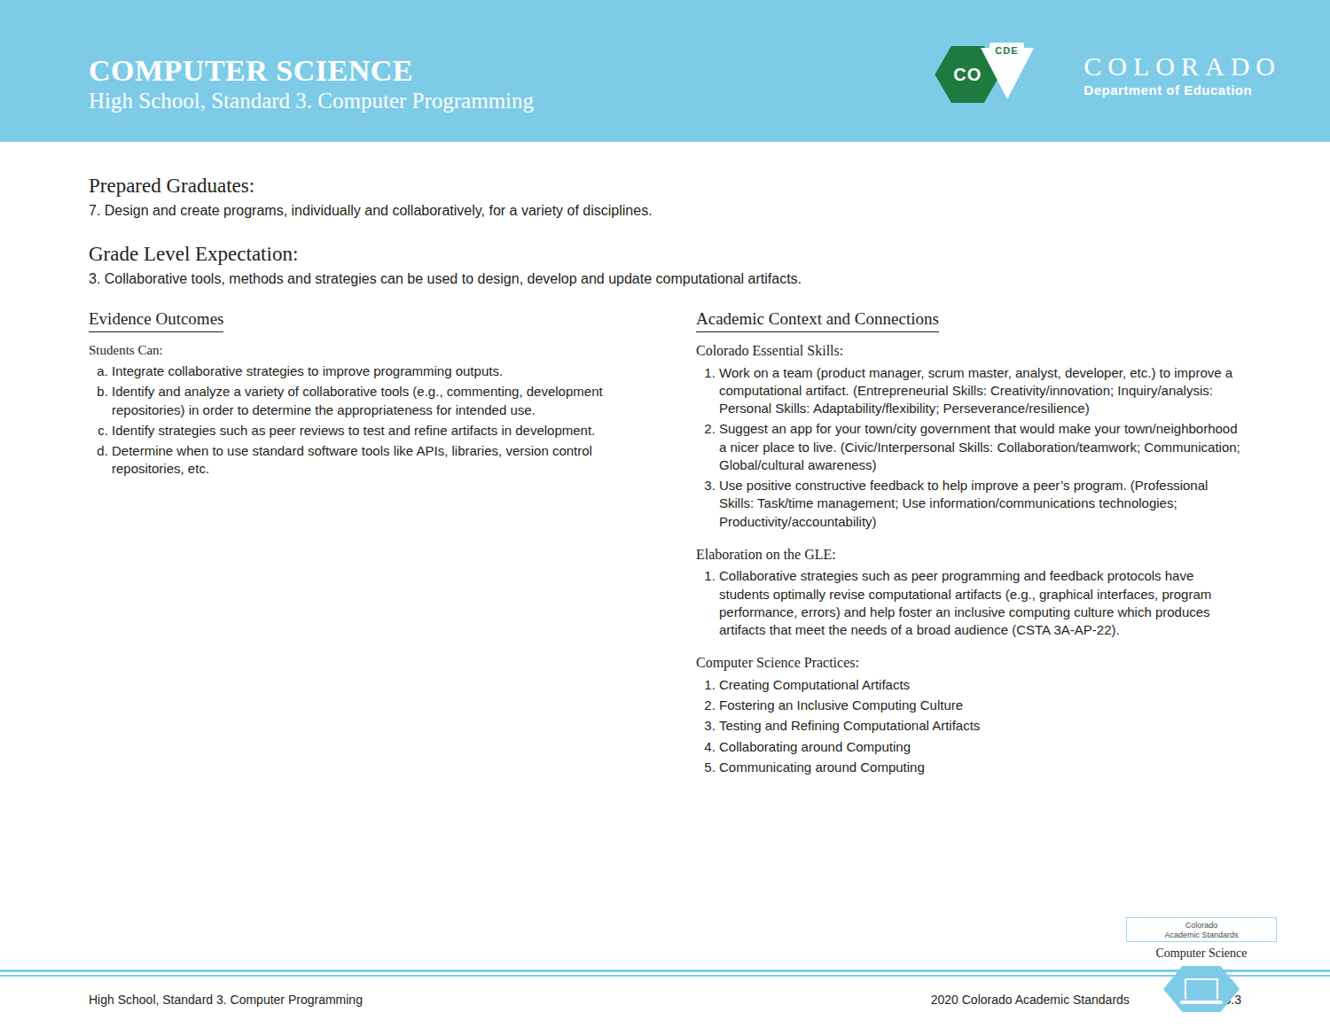COMPUTER SCIENCE
High School, Standard 3. Computer Programming
CO
CDE
COLORADO Department of Education
Prepared Graduates:
7. Design and create programs, individually and collaboratively, for a variety of disciplines.
Grade Level Expectation:
3. Collaborative tools, methods and strategies can be used to design, develop and update computational artifacts.
Evidence Outcomes
Students Can:
Integrate collaborative strategies to improve programming outputs.
Identify and analyze a variety of collaborative tools (e.g., commenting, development repositories) in order to determine the appropriateness for intended use.
Identify strategies such as peer reviews to test and refine artifacts in development.
Determine when to use standard software tools like APIs, libraries, version control repositories, etc.
Academic Context and Connections
Colorado Essential Skills:
Work on a team (product manager, scrum master, analyst, developer, etc.) to improve a computational artifact. (Entrepreneurial Skills: Creativity/innovation; Inquiry/analysis: Personal Skills: Adaptability/flexibility; Perseverance/resilience)
Suggest an app for your town/city government that would make your town/neighborhood a nicer place to live. (Civic/Interpersonal Skills: Collaboration/teamwork; Communication; Global/cultural awareness)
Use positive constructive feedback to help improve a peer’s program. (Professional Skills: Task/time management; Use information/communications technologies; Productivity/accountability)
Elaboration on the GLE:
Collaborative strategies such as peer programming and feedback protocols have students optimally revise computational artifacts (e.g., graphical interfaces, program performance, errors) and help foster an inclusive computing culture which produces artifacts that meet the needs of a broad audience (CSTA 3A-AP-22).
Computer Science Practices:
Creating Computational Artifacts
Fostering an Inclusive Computing Culture
Testing and Refining Computational Artifacts
Collaborating around Computing
Communicating around Computing
High School, Standard 3. Computer Programming
2020 Colorado Academic Standards CS.HS.3.3
Colorado
Academic Standards
Computer Science